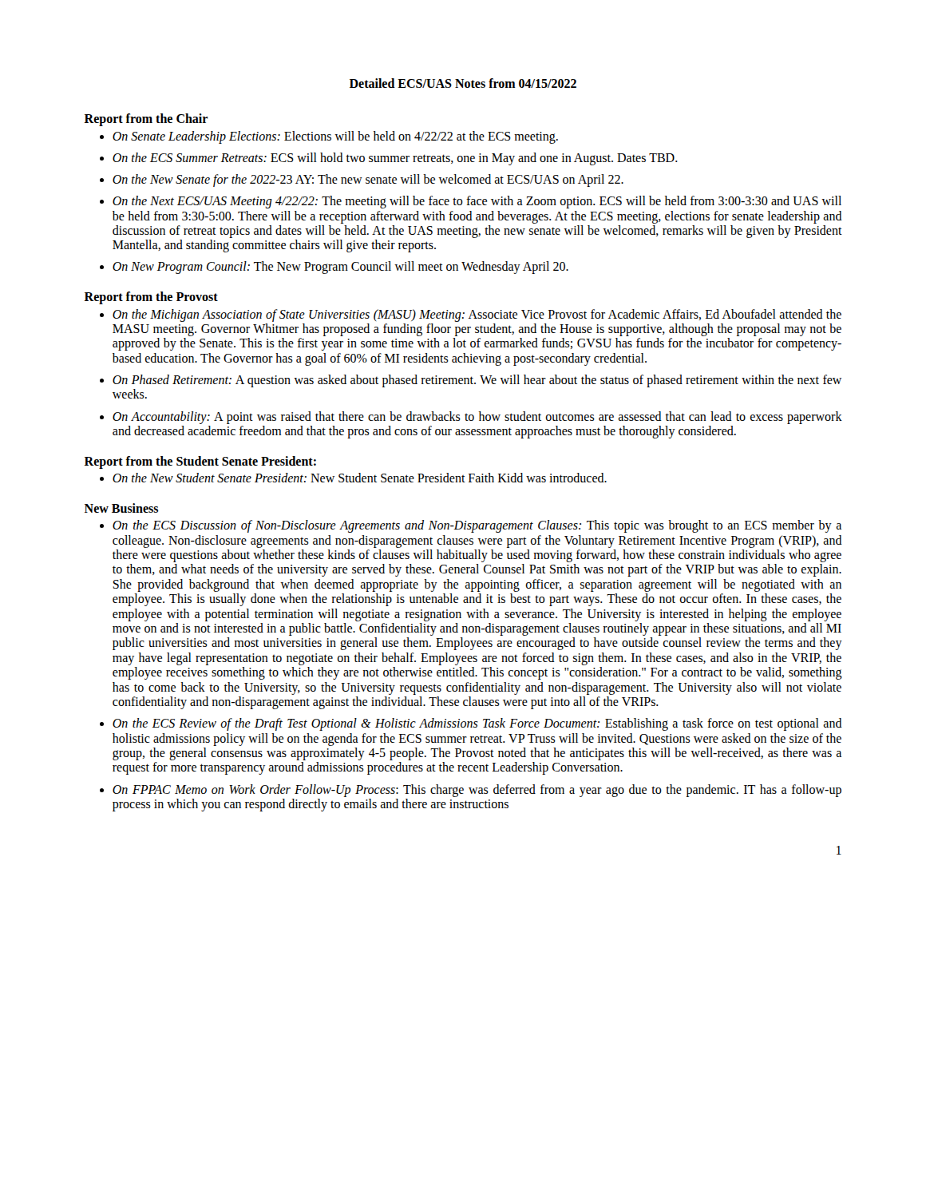Detailed ECS/UAS Notes from 04/15/2022
Report from the Chair
On Senate Leadership Elections: Elections will be held on 4/22/22 at the ECS meeting.
On the ECS Summer Retreats: ECS will hold two summer retreats, one in May and one in August. Dates TBD.
On the New Senate for the 2022-23 AY: The new senate will be welcomed at ECS/UAS on April 22.
On the Next ECS/UAS Meeting 4/22/22: The meeting will be face to face with a Zoom option. ECS will be held from 3:00-3:30 and UAS will be held from 3:30-5:00. There will be a reception afterward with food and beverages. At the ECS meeting, elections for senate leadership and discussion of retreat topics and dates will be held. At the UAS meeting, the new senate will be welcomed, remarks will be given by President Mantella, and standing committee chairs will give their reports.
On New Program Council: The New Program Council will meet on Wednesday April 20.
Report from the Provost
On the Michigan Association of State Universities (MASU) Meeting: Associate Vice Provost for Academic Affairs, Ed Aboufadel attended the MASU meeting. Governor Whitmer has proposed a funding floor per student, and the House is supportive, although the proposal may not be approved by the Senate. This is the first year in some time with a lot of earmarked funds; GVSU has funds for the incubator for competency-based education. The Governor has a goal of 60% of MI residents achieving a post-secondary credential.
On Phased Retirement: A question was asked about phased retirement. We will hear about the status of phased retirement within the next few weeks.
On Accountability: A point was raised that there can be drawbacks to how student outcomes are assessed that can lead to excess paperwork and decreased academic freedom and that the pros and cons of our assessment approaches must be thoroughly considered.
Report from the Student Senate President:
On the New Student Senate President: New Student Senate President Faith Kidd was introduced.
New Business
On the ECS Discussion of Non-Disclosure Agreements and Non-Disparagement Clauses: This topic was brought to an ECS member by a colleague. Non-disclosure agreements and non-disparagement clauses were part of the Voluntary Retirement Incentive Program (VRIP), and there were questions about whether these kinds of clauses will habitually be used moving forward, how these constrain individuals who agree to them, and what needs of the university are served by these. General Counsel Pat Smith was not part of the VRIP but was able to explain. She provided background that when deemed appropriate by the appointing officer, a separation agreement will be negotiated with an employee. This is usually done when the relationship is untenable and it is best to part ways. These do not occur often. In these cases, the employee with a potential termination will negotiate a resignation with a severance. The University is interested in helping the employee move on and is not interested in a public battle. Confidentiality and non-disparagement clauses routinely appear in these situations, and all MI public universities and most universities in general use them. Employees are encouraged to have outside counsel review the terms and they may have legal representation to negotiate on their behalf. Employees are not forced to sign them. In these cases, and also in the VRIP, the employee receives something to which they are not otherwise entitled. This concept is "consideration." For a contract to be valid, something has to come back to the University, so the University requests confidentiality and non-disparagement. The University also will not violate confidentiality and non-disparagement against the individual. These clauses were put into all of the VRIPs.
On the ECS Review of the Draft Test Optional & Holistic Admissions Task Force Document: Establishing a task force on test optional and holistic admissions policy will be on the agenda for the ECS summer retreat. VP Truss will be invited. Questions were asked on the size of the group, the general consensus was approximately 4-5 people. The Provost noted that he anticipates this will be well-received, as there was a request for more transparency around admissions procedures at the recent Leadership Conversation.
On FPPAC Memo on Work Order Follow-Up Process: This charge was deferred from a year ago due to the pandemic. IT has a follow-up process in which you can respond directly to emails and there are instructions
1